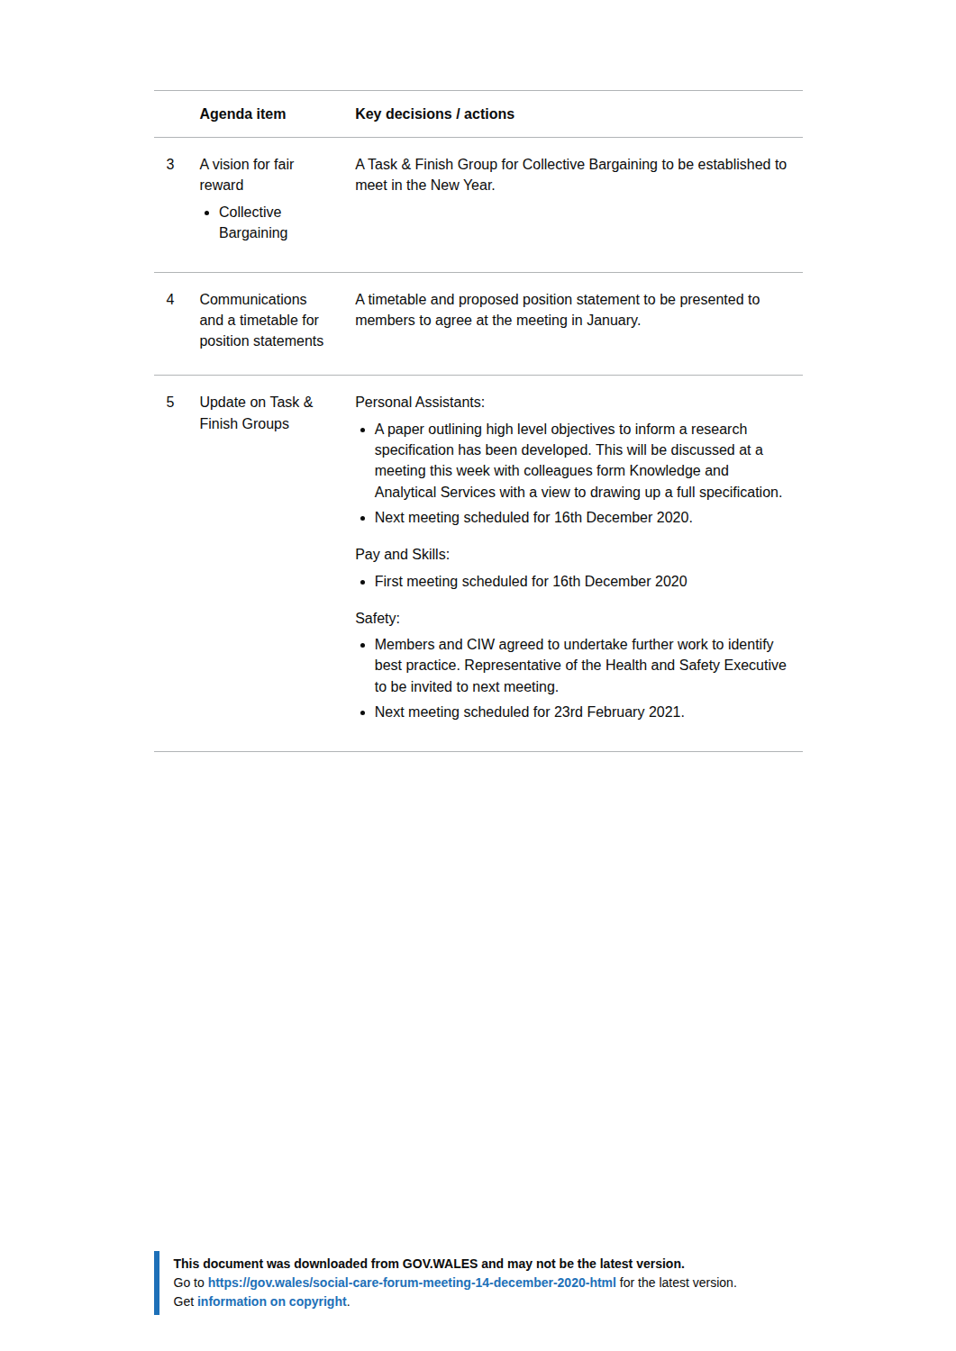| | Agenda item | Key decisions / actions |
| --- | --- | --- |
| 3 | A vision for fair reward Collective Bargaining | A Task & Finish Group for Collective Bargaining to be established to meet in the New Year. |
| 4 | Communications and a timetable for position statements | A timetable and proposed position statement to be presented to members to agree at the meeting in January. |
| 5 | Update on Task & Finish Groups | Personal Assistants: A paper outlining high level objectives to inform a research specification has been developed. This will be discussed at a meeting this week with colleagues form Knowledge and Analytical Services with a view to drawing up a full specification. Next meeting scheduled for 16th December 2020. Pay and Skills: First meeting scheduled for 16th December 2020 Safety: Members and CIW agreed to undertake further work to identify best practice. Representative of the Health and Safety Executive to be invited to next meeting. Next meeting scheduled for 23rd February 2021. |
This document was downloaded from GOV.WALES and may not be the latest version.
Go to https://gov.wales/social-care-forum-meeting-14-december-2020-html for the latest version.
Get information on copyright.